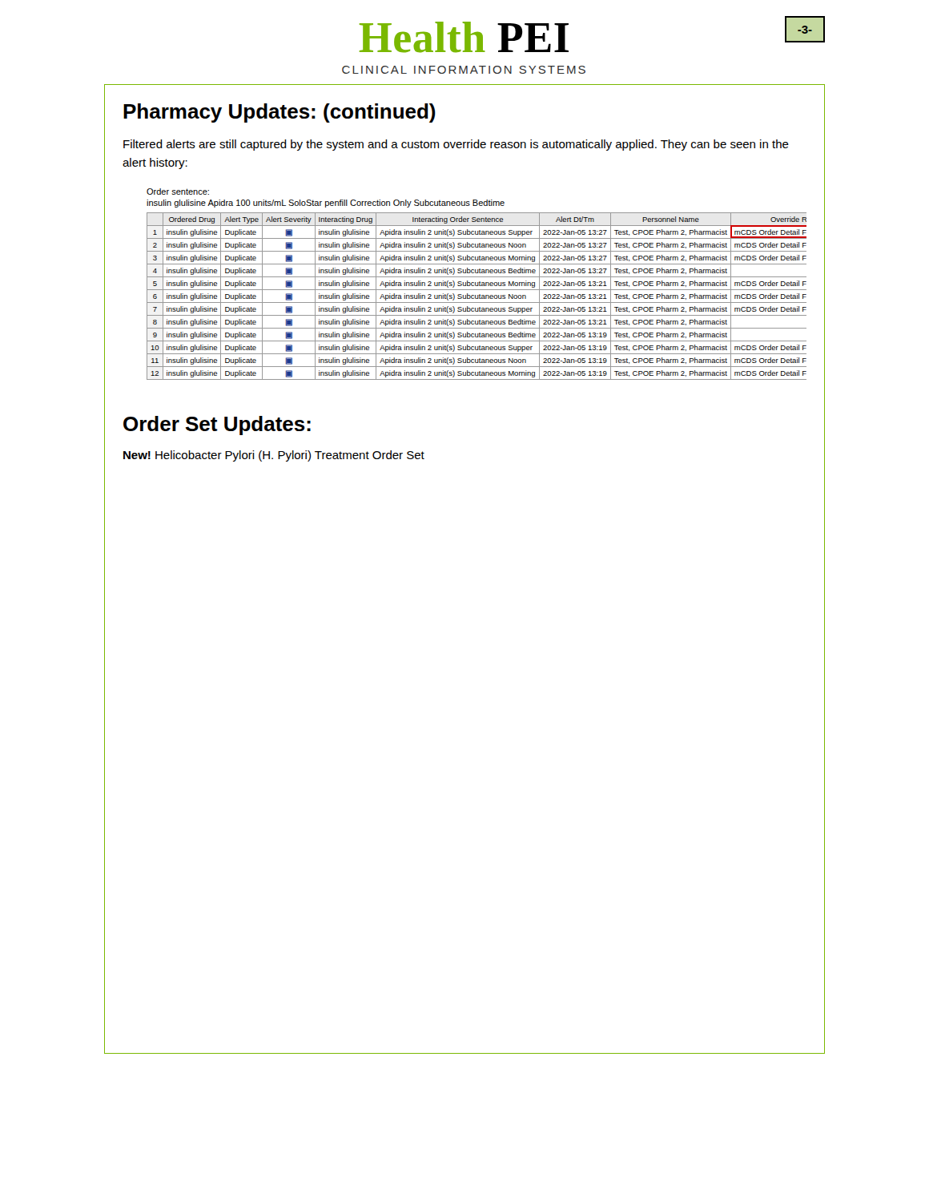-3-
Health PEI
CLINICAL INFORMATION SYSTEMS
Pharmacy Updates: (continued)
Filtered alerts are still captured by the system and a custom override reason is automatically applied. They can be seen in the alert history:
Order sentence:
insulin glulisine Apidra 100 units/mL SoloStar penfill Correction Only Subcutaneous Bedtime
| | Ordered Drug | Alert Type | Alert Severity | Interacting Drug | Interacting Order Sentence | Alert Dt/Tm | Personnel Name | Override Reason |
| --- | --- | --- | --- | --- | --- | --- | --- | --- |
| 1 | insulin glulisine | Duplicate | ▣ | insulin glulisine | Apidra insulin 2 unit(s) Subcutaneous Supper | 2022-Jan-05 13:27 | Test, CPOE Pharm 2, Pharmacist | mCDS Order Detail Filtering 6 - Insulin |
| 2 | insulin glulisine | Duplicate | ▣ | insulin glulisine | Apidra insulin 2 unit(s) Subcutaneous Noon | 2022-Jan-05 13:27 | Test, CPOE Pharm 2, Pharmacist | mCDS Order Detail Filtering 6 - Insulin |
| 3 | insulin glulisine | Duplicate | ▣ | insulin glulisine | Apidra insulin 2 unit(s) Subcutaneous Morning | 2022-Jan-05 13:27 | Test, CPOE Pharm 2, Pharmacist | mCDS Order Detail Filtering 6 - Insulin |
| 4 | insulin glulisine | Duplicate | ▣ | insulin glulisine | Apidra insulin 2 unit(s) Subcutaneous Bedtime | 2022-Jan-05 13:27 | Test, CPOE Pharm 2, Pharmacist | |
| 5 | insulin glulisine | Duplicate | ▣ | insulin glulisine | Apidra insulin 2 unit(s) Subcutaneous Morning | 2022-Jan-05 13:21 | Test, CPOE Pharm 2, Pharmacist | mCDS Order Detail Filtering 6 - Insulin |
| 6 | insulin glulisine | Duplicate | ▣ | insulin glulisine | Apidra insulin 2 unit(s) Subcutaneous Noon | 2022-Jan-05 13:21 | Test, CPOE Pharm 2, Pharmacist | mCDS Order Detail Filtering 6 - Insulin |
| 7 | insulin glulisine | Duplicate | ▣ | insulin glulisine | Apidra insulin 2 unit(s) Subcutaneous Supper | 2022-Jan-05 13:21 | Test, CPOE Pharm 2, Pharmacist | mCDS Order Detail Filtering 6 - Insulin |
| 8 | insulin glulisine | Duplicate | ▣ | insulin glulisine | Apidra insulin 2 unit(s) Subcutaneous Bedtime | 2022-Jan-05 13:21 | Test, CPOE Pharm 2, Pharmacist | |
| 9 | insulin glulisine | Duplicate | ▣ | insulin glulisine | Apidra insulin 2 unit(s) Subcutaneous Bedtime | 2022-Jan-05 13:19 | Test, CPOE Pharm 2, Pharmacist | |
| 10 | insulin glulisine | Duplicate | ▣ | insulin glulisine | Apidra insulin 2 unit(s) Subcutaneous Supper | 2022-Jan-05 13:19 | Test, CPOE Pharm 2, Pharmacist | mCDS Order Detail Filtering 6 - Insulin |
| 11 | insulin glulisine | Duplicate | ▣ | insulin glulisine | Apidra insulin 2 unit(s) Subcutaneous Noon | 2022-Jan-05 13:19 | Test, CPOE Pharm 2, Pharmacist | mCDS Order Detail Filtering 6 - Insulin |
| 12 | insulin glulisine | Duplicate | ▣ | insulin glulisine | Apidra insulin 2 unit(s) Subcutaneous Morning | 2022-Jan-05 13:19 | Test, CPOE Pharm 2, Pharmacist | mCDS Order Detail Filtering 6 - Insulin |
Order Set Updates:
New! Helicobacter Pylori (H. Pylori) Treatment Order Set